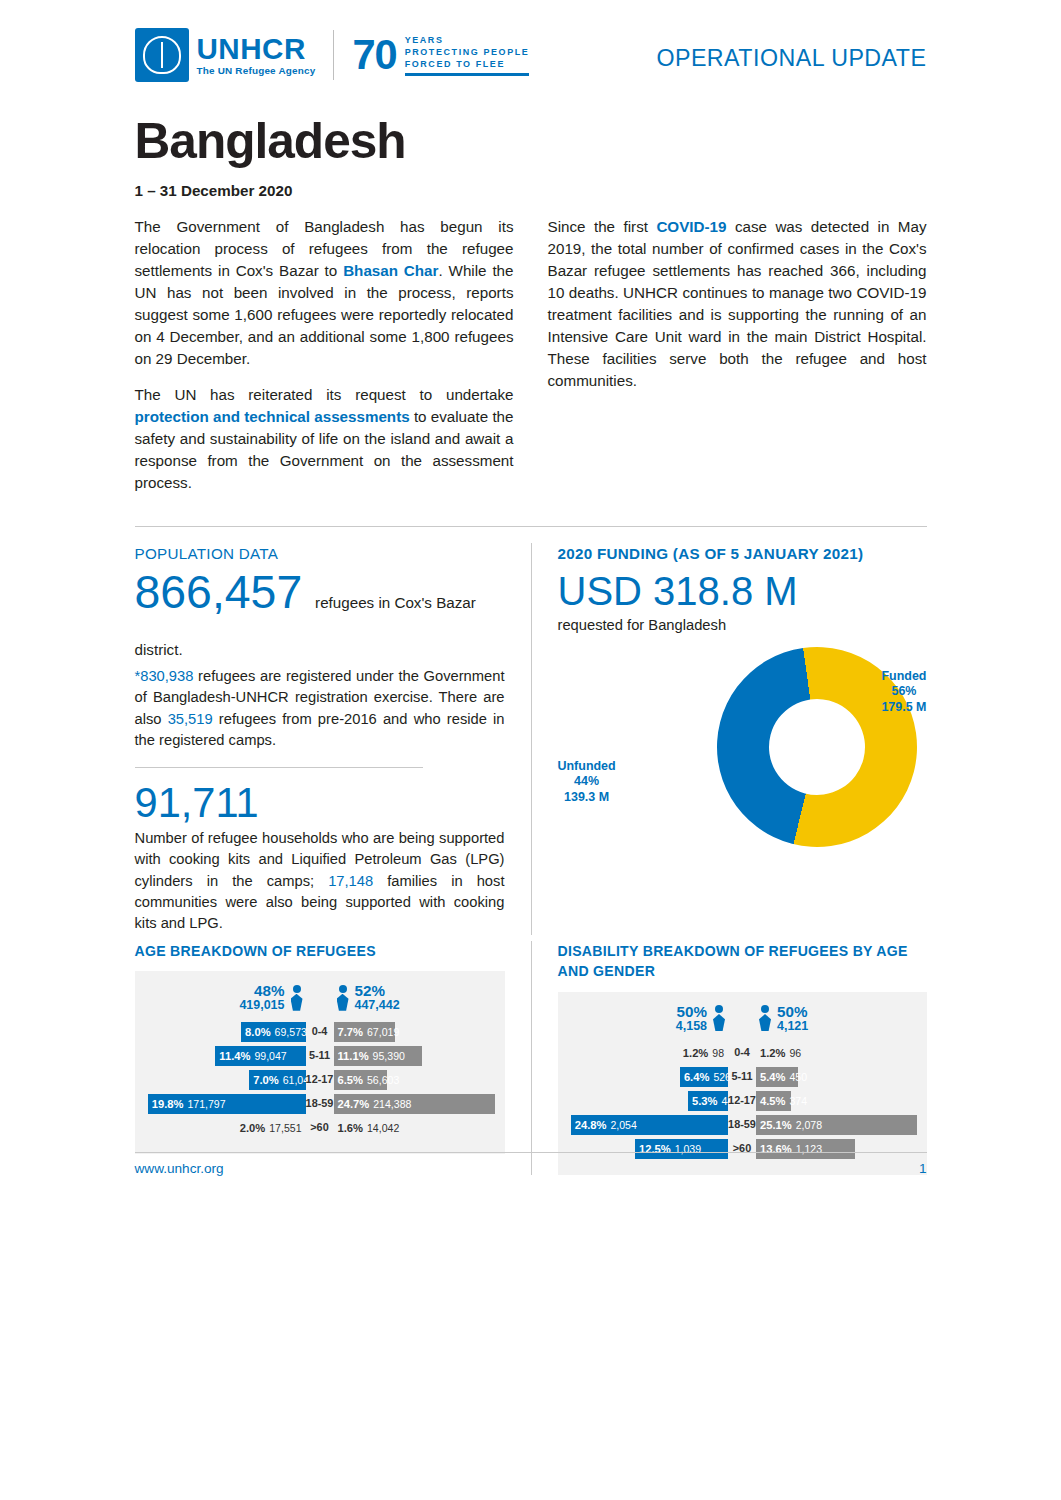UNHCR The UN Refugee Agency
70
YEARS PROTECTING PEOPLE FORCED TO FLEE
OPERATIONAL UPDATE
Bangladesh
1 – 31 December 2020
The Government of Bangladesh has begun its relocation process of refugees from the refugee settlements in Cox's Bazar to Bhasan Char. While the UN has not been involved in the process, reports suggest some 1,600 refugees were reportedly relocated on 4 December, and an additional some 1,800 refugees on 29 December.
The UN has reiterated its request to undertake protection and technical assessments to evaluate the safety and sustainability of life on the island and await a response from the Government on the assessment process.
Since the first COVID-19 case was detected in May 2019, the total number of confirmed cases in the Cox's Bazar refugee settlements has reached 366, including 10 deaths. UNHCR continues to manage two COVID-19 treatment facilities and is supporting the running of an Intensive Care Unit ward in the main District Hospital. These facilities serve both the refugee and host communities.
POPULATION DATA
866,457 refugees in Cox's Bazar district.
*830,938 refugees are registered under the Government of Bangladesh-UNHCR registration exercise. There are also 35,519 refugees from pre-2016 and who reside in the registered camps.
91,711
Number of refugee households who are being supported with cooking kits and Liquified Petroleum Gas (LPG) cylinders in the camps; 17,148 families in host communities were also being supported with cooking kits and LPG.
2020 FUNDING (AS OF 5 JANUARY 2021)
USD 318.8 M
requested for Bangladesh
Funded
56%
179.5 M
Unfunded
44%
139.3 M
Age breakdown of refugees
48%
419,015
52%
447,442
| 8.0% 69,573 | 0-4 | 7.7% 67,019 |
| 11.4% 99,047 | 5-11 | 11.1% 95,390 |
| 7.0% 61,047 | 12-17 | 6.5% 56,603 |
| 19.8% 171,797 | 18-59 | 24.7% 214,388 |
| 2.0% 17,551 | >60 | 1.6% 14,042 |
Disability breakdown of refugees by age and gender
50%
4,158
50%
4,121
| 1.2% 98 | 0-4 | 1.2% 96 |
| 6.4% 526 | 5-11 | 5.4% 450 |
| 5.3% 441 | 12-17 | 4.5% 374 |
| 24.8% 2,054 | 18-59 | 25.1% 2,078 |
| 12.5% 1,039 | >60 | 13.6% 1,123 |
www.unhcr.org 1